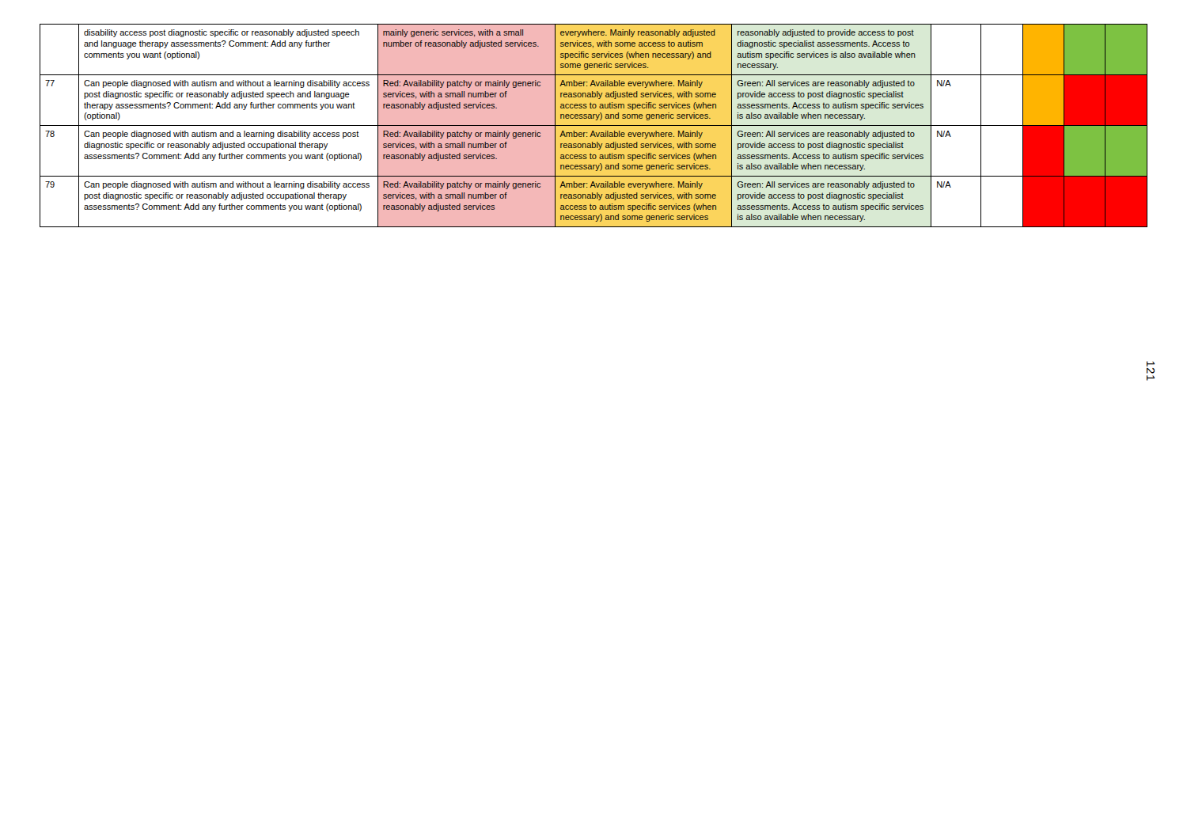| | disability access post diagnostic specific or reasonably adjusted speech and language therapy assessments? Comment: Add any further comments you want (optional) | mainly generic services, with a small number of reasonably adjusted services. | everywhere. Mainly reasonably adjusted services, with some access to autism specific services (when necessary) and some generic services. | reasonably adjusted to provide access to post diagnostic specialist assessments. Access to autism specific services is also available when necessary. | | | | | |
| 77 | Can people diagnosed with autism and without a learning disability access post diagnostic specific or reasonably adjusted speech and language therapy assessments? Comment: Add any further comments you want (optional) | Red: Availability patchy or mainly generic services, with a small number of reasonably adjusted services. | Amber: Available everywhere. Mainly reasonably adjusted services, with some access to autism specific services (when necessary) and some generic services. | Green: All services are reasonably adjusted to provide access to post diagnostic specialist assessments. Access to autism specific services is also available when necessary. | N/A | | | | |
| 78 | Can people diagnosed with autism and a learning disability access post diagnostic specific or reasonably adjusted occupational therapy assessments? Comment: Add any further comments you want (optional) | Red: Availability patchy or mainly generic services, with a small number of reasonably adjusted services. | Amber: Available everywhere. Mainly reasonably adjusted services, with some access to autism specific services (when necessary) and some generic services. | Green: All services are reasonably adjusted to provide access to post diagnostic specialist assessments. Access to autism specific services is also available when necessary. | N/A | | | | |
| 79 | Can people diagnosed with autism and without a learning disability access post diagnostic specific or reasonably adjusted occupational therapy assessments? Comment: Add any further comments you want (optional) | Red: Availability patchy or mainly generic services, with a small number of reasonably adjusted services | Amber: Available everywhere. Mainly reasonably adjusted services, with some access to autism specific services (when necessary) and some generic services | Green: All services are reasonably adjusted to provide access to post diagnostic specialist assessments. Access to autism specific services is also available when necessary. | N/A | | | | |
121